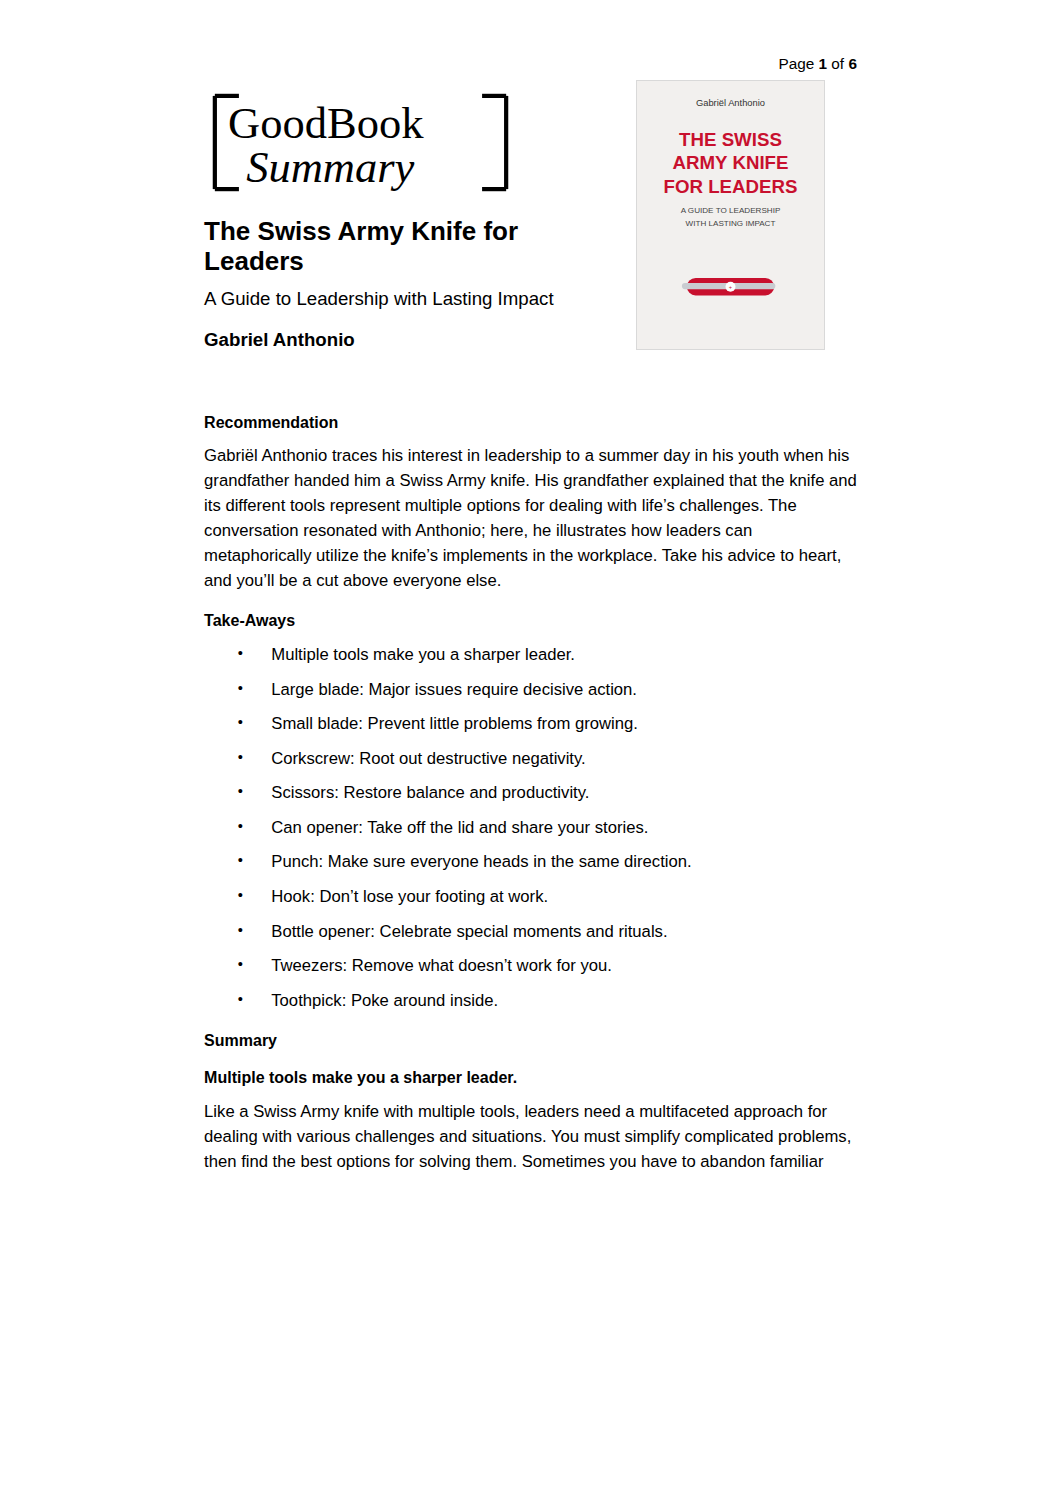Page 1 of 6
The Swiss Army Knife for Leaders
A Guide to Leadership with Lasting Impact
Gabriel Anthonio
Recommendation
Gabriël Anthonio traces his interest in leadership to a summer day in his youth when his grandfather handed him a Swiss Army knife. His grandfather explained that the knife and its different tools represent multiple options for dealing with life’s challenges. The conversation resonated with Anthonio; here, he illustrates how leaders can metaphorically utilize the knife’s implements in the workplace. Take his advice to heart, and you’ll be a cut above everyone else.
Take-Aways
Multiple tools make you a sharper leader.
Large blade: Major issues require decisive action.
Small blade: Prevent little problems from growing.
Corkscrew: Root out destructive negativity.
Scissors: Restore balance and productivity.
Can opener: Take off the lid and share your stories.
Punch: Make sure everyone heads in the same direction.
Hook: Don’t lose your footing at work.
Bottle opener: Celebrate special moments and rituals.
Tweezers: Remove what doesn’t work for you.
Toothpick: Poke around inside.
Summary
Multiple tools make you a sharper leader.
Like a Swiss Army knife with multiple tools, leaders need a multifaceted approach for dealing with various challenges and situations. You must simplify complicated problems, then find the best options for solving them. Sometimes you have to abandon familiar